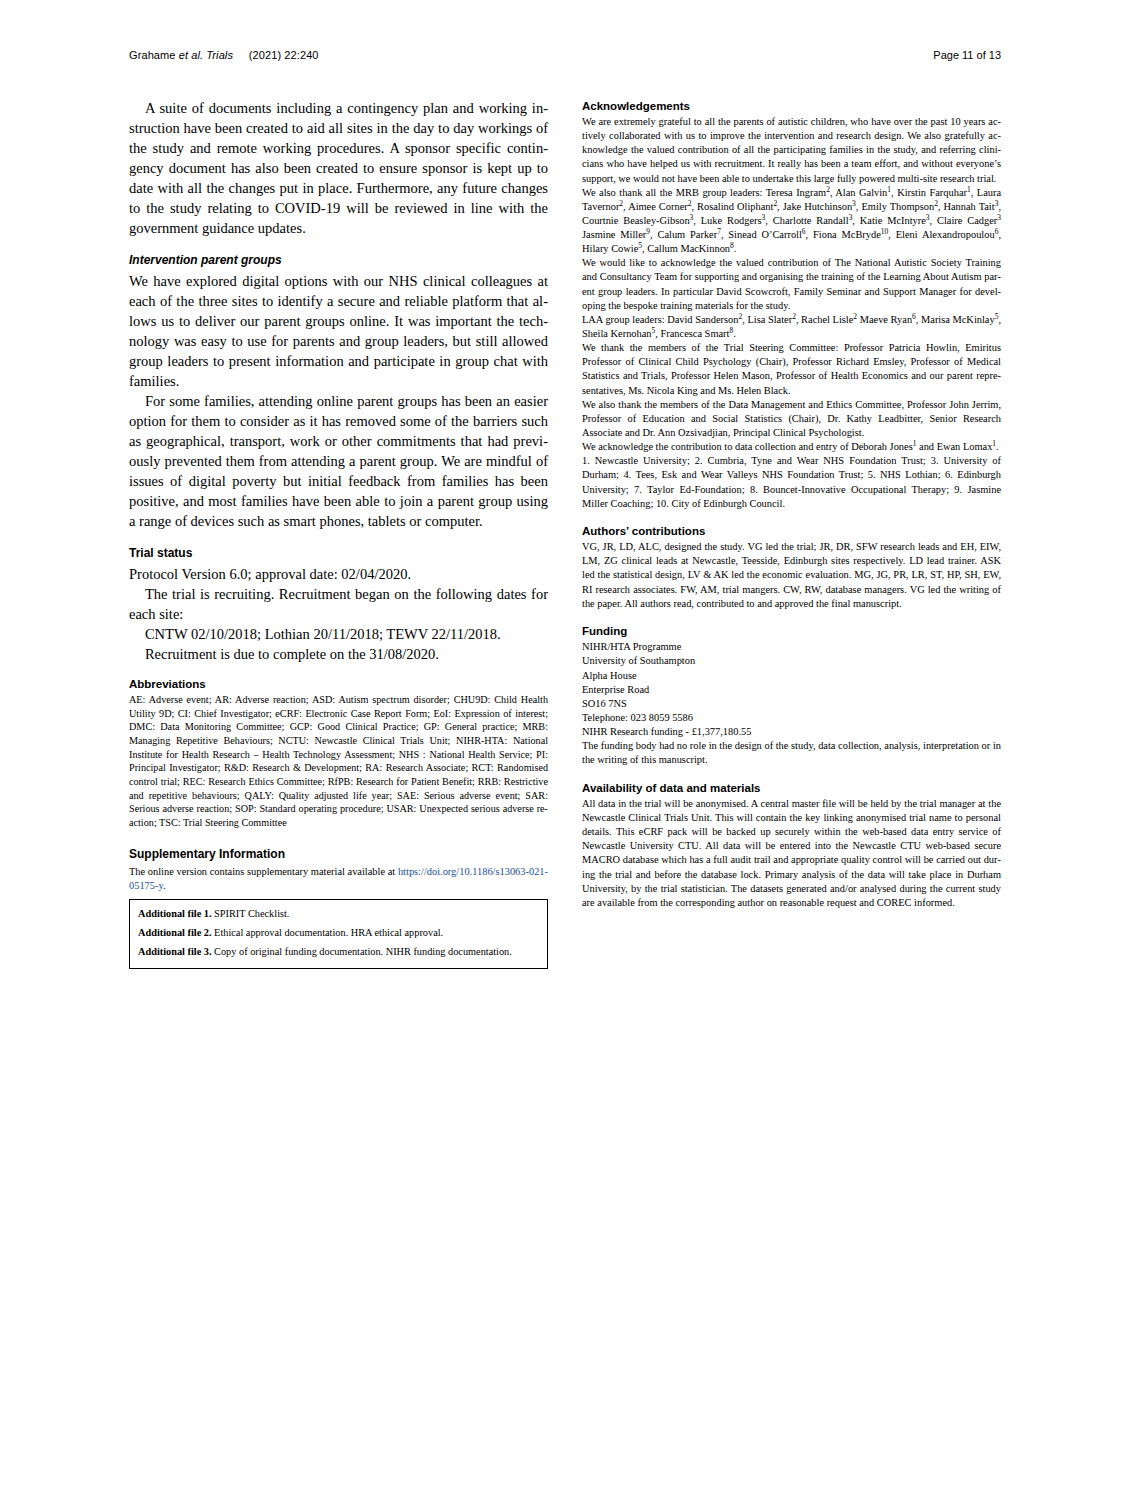Grahame et al. Trials (2021) 22:240
Page 11 of 13
A suite of documents including a contingency plan and working instruction have been created to aid all sites in the day to day workings of the study and remote working procedures. A sponsor specific contingency document has also been created to ensure sponsor is kept up to date with all the changes put in place. Furthermore, any future changes to the study relating to COVID-19 will be reviewed in line with the government guidance updates.
Intervention parent groups
We have explored digital options with our NHS clinical colleagues at each of the three sites to identify a secure and reliable platform that allows us to deliver our parent groups online. It was important the technology was easy to use for parents and group leaders, but still allowed group leaders to present information and participate in group chat with families.
For some families, attending online parent groups has been an easier option for them to consider as it has removed some of the barriers such as geographical, transport, work or other commitments that had previously prevented them from attending a parent group. We are mindful of issues of digital poverty but initial feedback from families has been positive, and most families have been able to join a parent group using a range of devices such as smart phones, tablets or computer.
Trial status
Protocol Version 6.0; approval date: 02/04/2020.
The trial is recruiting. Recruitment began on the following dates for each site:
CNTW 02/10/2018; Lothian 20/11/2018; TEWV 22/11/2018.
Recruitment is due to complete on the 31/08/2020.
Abbreviations
AE: Adverse event; AR: Adverse reaction; ASD: Autism spectrum disorder; CHU9D: Child Health Utility 9D; CI: Chief Investigator; eCRF: Electronic Case Report Form; EoI: Expression of interest; DMC: Data Monitoring Committee; GCP: Good Clinical Practice; GP: General practice; MRB: Managing Repetitive Behaviours; NCTU: Newcastle Clinical Trials Unit; NIHR-HTA: National Institute for Health Research – Health Technology Assessment; NHS : National Health Service; PI: Principal Investigator; R&D: Research & Development; RA: Research Associate; RCT: Randomised control trial; REC: Research Ethics Committee; RfPB: Research for Patient Benefit; RRB: Restrictive and repetitive behaviours; QALY: Quality adjusted life year; SAE: Serious adverse event; SAR: Serious adverse reaction; SOP: Standard operating procedure; USAR: Unexpected serious adverse reaction; TSC: Trial Steering Committee
Supplementary Information
The online version contains supplementary material available at https://doi.org/10.1186/s13063-021-05175-y.
Additional file 1. SPIRIT Checklist.
Additional file 2. Ethical approval documentation. HRA ethical approval.
Additional file 3. Copy of original funding documentation. NIHR funding documentation.
Acknowledgements
We are extremely grateful to all the parents of autistic children, who have over the past 10 years actively collaborated with us to improve the intervention and research design. We also gratefully acknowledge the valued contribution of all the participating families in the study, and referring clinicians who have helped us with recruitment. It really has been a team effort, and without everyone’s support, we would not have been able to undertake this large fully powered multi-site research trial.
We also thank all the MRB group leaders: Teresa Ingram2, Alan Galvin1, Kirstin Farquhar1, Laura Tavernor2, Aimee Corner2, Rosalind Oliphant2, Jake Hutchinson3, Emily Thompson2, Hannah Tait3, Courtnie Beasley-Gibson3, Luke Rodgers3, Charlotte Randall3, Katie McIntyre3, Claire Cadger3 Jasmine Miller9, Calum Parker7, Sinead O’Carroll6, Fiona McBryde10, Eleni Alexandropoulou6, Hilary Cowie5, Callum MacKinnon8.
We would like to acknowledge the valued contribution of The National Autistic Society Training and Consultancy Team for supporting and organising the training of the Learning About Autism parent group leaders. In particular David Scowcroft, Family Seminar and Support Manager for developing the bespoke training materials for the study.
LAA group leaders: David Sanderson2, Lisa Slater2, Rachel Lisle2 Maeve Ryan6, Marisa McKinlay5, Sheila Kernohan5, Francesca Smart8.
We thank the members of the Trial Steering Committee: Professor Patricia Howlin, Emiritus Professor of Clinical Child Psychology (Chair), Professor Richard Emsley, Professor of Medical Statistics and Trials, Professor Helen Mason, Professor of Health Economics and our parent representatives, Ms. Nicola King and Ms. Helen Black.
We also thank the members of the Data Management and Ethics Committee, Professor John Jerrim, Professor of Education and Social Statistics (Chair), Dr. Kathy Leadbitter, Senior Research Associate and Dr. Ann Ozsivadjian, Principal Clinical Psychologist.
We acknowledge the contribution to data collection and entry of Deborah Jones1 and Ewan Lomax1.
1. Newcastle University; 2. Cumbria, Tyne and Wear NHS Foundation Trust; 3. University of Durham; 4. Tees, Esk and Wear Valleys NHS Foundation Trust; 5. NHS Lothian; 6. Edinburgh University; 7. Taylor Ed-Foundation; 8. Bouncet-Innovative Occupational Therapy; 9. Jasmine Miller Coaching; 10. City of Edinburgh Council.
Authors’ contributions
VG, JR, LD, ALC, designed the study. VG led the trial; JR, DR, SFW research leads and EH, EIW, LM, ZG clinical leads at Newcastle, Teesside, Edinburgh sites respectively. LD lead trainer. ASK led the statistical design, LV & AK led the economic evaluation. MG, JG, PR, LR, ST, HP, SH, EW, RI research associates. FW, AM, trial mangers. CW, RW, database managers. VG led the writing of the paper. All authors read, contributed to and approved the final manuscript.
Funding
NIHR/HTA Programme
University of Southampton
Alpha House
Enterprise Road
SO16 7NS
Telephone: 023 8059 5586
NIHR Research funding - £1,377,180.55
The funding body had no role in the design of the study, data collection, analysis, interpretation or in the writing of this manuscript.
Availability of data and materials
All data in the trial will be anonymised. A central master file will be held by the trial manager at the Newcastle Clinical Trials Unit. This will contain the key linking anonymised trial name to personal details. This eCRF pack will be backed up securely within the web-based data entry service of Newcastle University CTU. All data will be entered into the Newcastle CTU web-based secure MACRO database which has a full audit trail and appropriate quality control will be carried out during the trial and before the database lock. Primary analysis of the data will take place in Durham University, by the trial statistician. The datasets generated and/or analysed during the current study are available from the corresponding author on reasonable request and COREC informed.